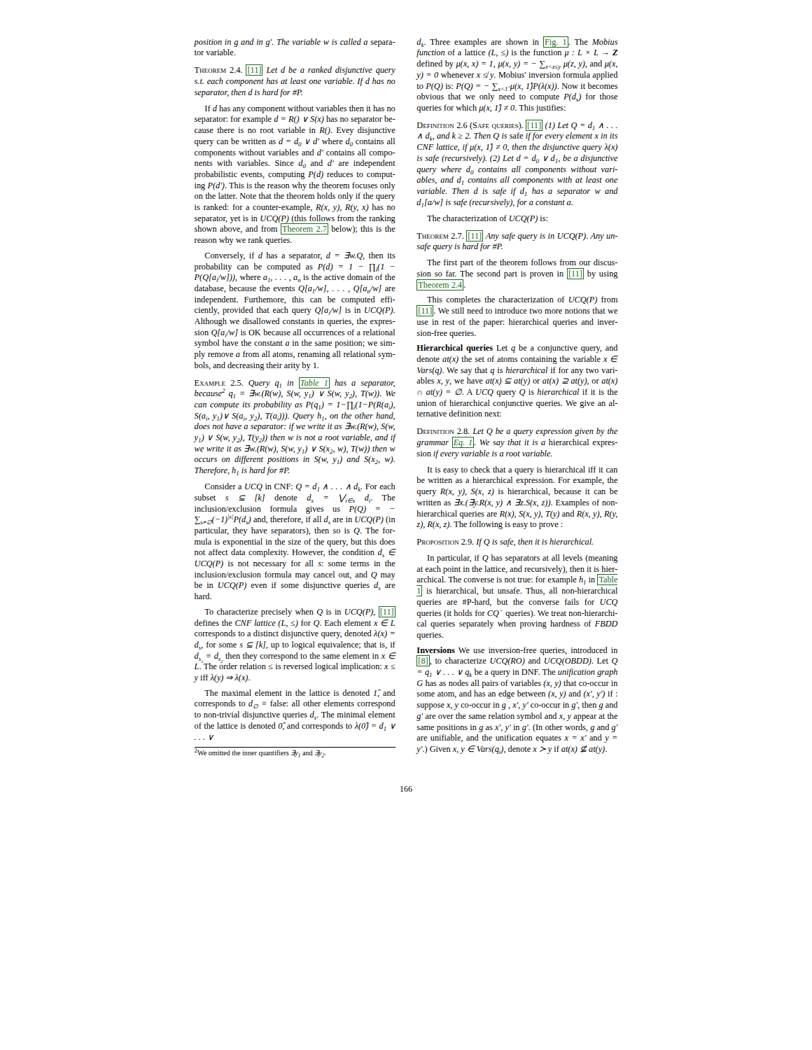position in g and in g′. The variable w is called a separator variable.
Theorem 2.4. [11] Let d be a ranked disjunctive query s.t. each component has at least one variable. If d has no separator, then d is hard for #P.
If d has any component without variables then it has no separator: for example d = R() ∨ S(x) has no separator because there is no root variable in R(). Evey disjunctive query can be written as d = d0 ∨ d′ where d0 contains all components without variables and d′ contains all components with variables. Since d0 and d′ are independent probabilistic events, computing P(d) reduces to computing P(d′). This is the reason why the theorem focuses only on the latter. Note that the theorem holds only if the query is ranked: for a counter-example, R(x, y), R(y, x) has no separator, yet is in UCQ(P) (this follows from the ranking shown above, and from Theorem 2.7 below); this is the reason why we rank queries.
Conversely, if d has a separator, d = ∃w.Q, then its probability can be computed as P(d) = 1 − ∏i(1 − P(Q[ai/w])), where a1, . . . , an is the active domain of the database, because the events Q[a1/w], . . . , Q[an/w] are independent. Furthemore, this can be computed efficiently, provided that each query Q[ai/w] is in UCQ(P). Although we disallowed constants in queries, the expression Q[ai/w] is OK because all occurrences of a relational symbol have the constant a in the same position; we simply remove a from all atoms, renaming all relational symbols, and decreasing their arity by 1.
Example 2.5. Query q1 in Table 1 has a separator, because2 q1 ≡ ∃w.(R(w), S(w, y1) ∨ S(w, y2), T(w)). We can compute its probability as P(q1) = 1−∏i(1−P(R(ai), S(ai, y1)∨ S(ai, y2), T(ai))). Query h1, on the other hand, does not have a separator: if we write it as ∃w.(R(w), S(w, y1) ∨ S(w, y2), T(y2)) then w is not a root variable, and if we write it as ∃w.(R(w), S(w, y1) ∨ S(x2, w), T(w)) then w occurs on different positions in S(w, y1) and S(x2, w). Therefore, h1 is hard for #P.
Consider a UCQ in CNF: Q = d1 ∧ . . . ∧ dk. For each subset s ⊆ [k] denote ds = ⋁i∈s di. The inclusion/exclusion formula gives us P(Q) = − ∑s≠∅(−1)|s|P(ds) and, therefore, if all ds are in UCQ(P) (in particular, they have separators), then so is Q. The formula is exponential in the size of the query, but this does not affect data complexity. However, the condition ds ∈ UCQ(P) is not necessary for all s: some terms in the inclusion/exclusion formula may cancel out, and Q may be in UCQ(P) even if some disjunctive queries ds are hard.
To characterize precisely when Q is in UCQ(P), [11] defines the CNF lattice (L, ≤) for Q. Each element x ∈ L corresponds to a distinct disjunctive query, denoted λ(x) = ds, for some s ⊆ [k], up to logical equivalence; that is, if ds1 ≡ ds2 then they correspond to the same element in x ∈ L. The order relation ≤ is reversed logical implication: x ≤ y iff λ(y) ⇒ λ(x).
The maximal element in the lattice is denoted 1̂, and corresponds to d∅ ≡ false: all other elements correspond to non-trivial disjunctive queries ds. The minimal element of the lattice is denoted 0̂, and corresponds to λ(0̂) = d1 ∨ . . . ∨
2We omitted the inner quantifiers ∃y1 and ∃y2.
dk. Three examples are shown in Fig. 1. The Mobius function of a lattice (L, ≤) is the function μ : L × L → Z defined by μ(x, x) = 1, μ(x, y) = − ∑x<z≤y μ(z, y), and μ(x, y) = 0 whenever x ≰ y. Mobius' inversion formula applied to P(Q) is: P(Q) = − ∑x<1̂ μ(x, 1̂)P(λ(x)). Now it becomes obvious that we only need to compute P(ds) for those queries for which μ(x, 1̂) ≠ 0. This justifies:
Definition 2.6 (Safe queries). [11] (1) Let Q = d1 ∧ . . . ∧ dk, and k ≥ 2. Then Q is safe if for every element x in its CNF lattice, if μ(x, 1̂) ≠ 0, then the disjunctive query λ(x) is safe (recursively). (2) Let d = d0 ∨ d1, be a disjunctive query where d0 contains all components without variables, and d1 contains all components with at least one variable. Then d is safe if d1 has a separator w and d1[a/w] is safe (recursively), for a constant a.
The characterization of UCQ(P) is:
Theorem 2.7. [11] Any safe query is in UCQ(P). Any unsafe query is hard for #P.
The first part of the theorem follows from our discussion so far. The second part is proven in [11] by using Theorem 2.4.
This completes the characterization of UCQ(P) from [11]. We still need to introduce two more notions that we use in rest of the paper: hierarchical queries and inversion-free queries.
Hierarchical queries Let q be a conjunctive query, and denote at(x) the set of atoms containing the variable x ∈ Vars(q). We say that q is hierarchical if for any two variables x, y, we have at(x) ⊆ at(y) or at(x) ⊇ at(y), or at(x) ∩ at(y) = ∅. A UCQ query Q is hierarchical if it is the union of hierarchical conjunctive queries. We give an alternative definition next:
Definition 2.8. Let Q be a query expression given by the grammar Eq. 1. We say that it is a hierarchical expression if every variable is a root variable.
It is easy to check that a query is hierarchical iff it can be written as a hierarchical expression. For example, the query R(x, y), S(x, z) is hierarchical, because it can be written as ∃x.(∃y.R(x, y) ∧ ∃z.S(x, z)). Examples of non-hierarchical queries are R(x), S(x, y), T(y) and R(x, y), R(y, z), R(x, z). The following is easy to prove :
Proposition 2.9. If Q is safe, then it is hierarchical.
In particular, if Q has separators at all levels (meaning at each point in the lattice, and recursively), then it is hierarchical. The converse is not true: for example h1 in Table 1 is hierarchical, but unsafe. Thus, all non-hierarchical queries are #P-hard, but the converse fails for UCQ queries (it holds for CQ− queries). We treat non-hierarchical queries separately when proving hardness of FBDD queries.
Inversions We use inversion-free queries, introduced in [8], to characterize UCQ(RO) and UCQ(OBDD). Let Q = q1 ∨ . . . ∨ qk be a query in DNF. The unification graph G has as nodes all pairs of variables (x, y) that co-occur in some atom, and has an edge between (x, y) and (x′, y′) if : suppose x, y co-occur in g , x′, y′ co-occur in g′, then g and g′ are over the same relation symbol and x, y appear at the same positions in g as x′, y′ in g′. (In other words, g and g′ are unifiable, and the unification equates x = x′ and y = y′.) Given x, y ∈ Vars(qi), denote x ≻ y if at(x) ⊈ at(y).
166